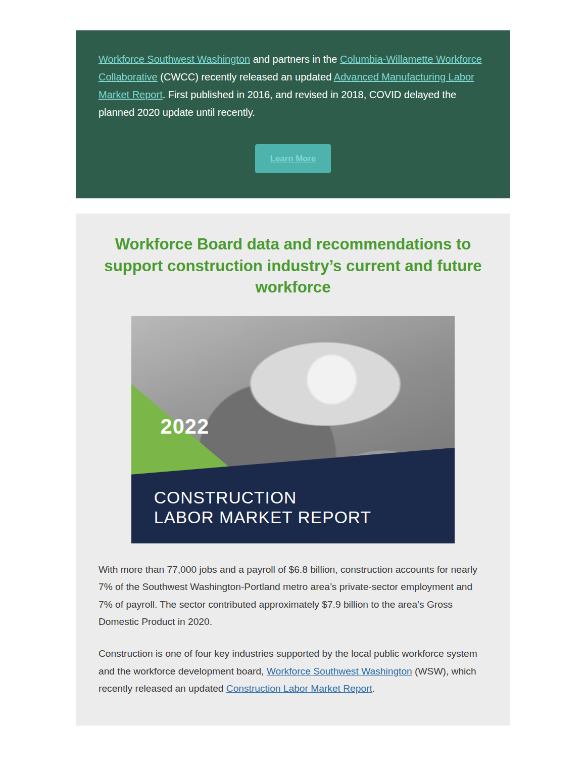Workforce Southwest Washington and partners in the Columbia-Willamette Workforce Collaborative (CWCC) recently released an updated Advanced Manufacturing Labor Market Report. First published in 2016, and revised in 2018, COVID delayed the planned 2020 update until recently.
Learn More
Workforce Board data and recommendations to support construction industry’s current and future workforce
2022
CONSTRUCTION
LABOR MARKET REPORT
With more than 77,000 jobs and a payroll of $6.8 billion, construction accounts for nearly 7% of the Southwest Washington-Portland metro area’s private-sector employment and 7% of payroll. The sector contributed approximately $7.9 billion to the area’s Gross Domestic Product in 2020.
Construction is one of four key industries supported by the local public workforce system and the workforce development board, Workforce Southwest Washington (WSW), which recently released an updated Construction Labor Market Report.